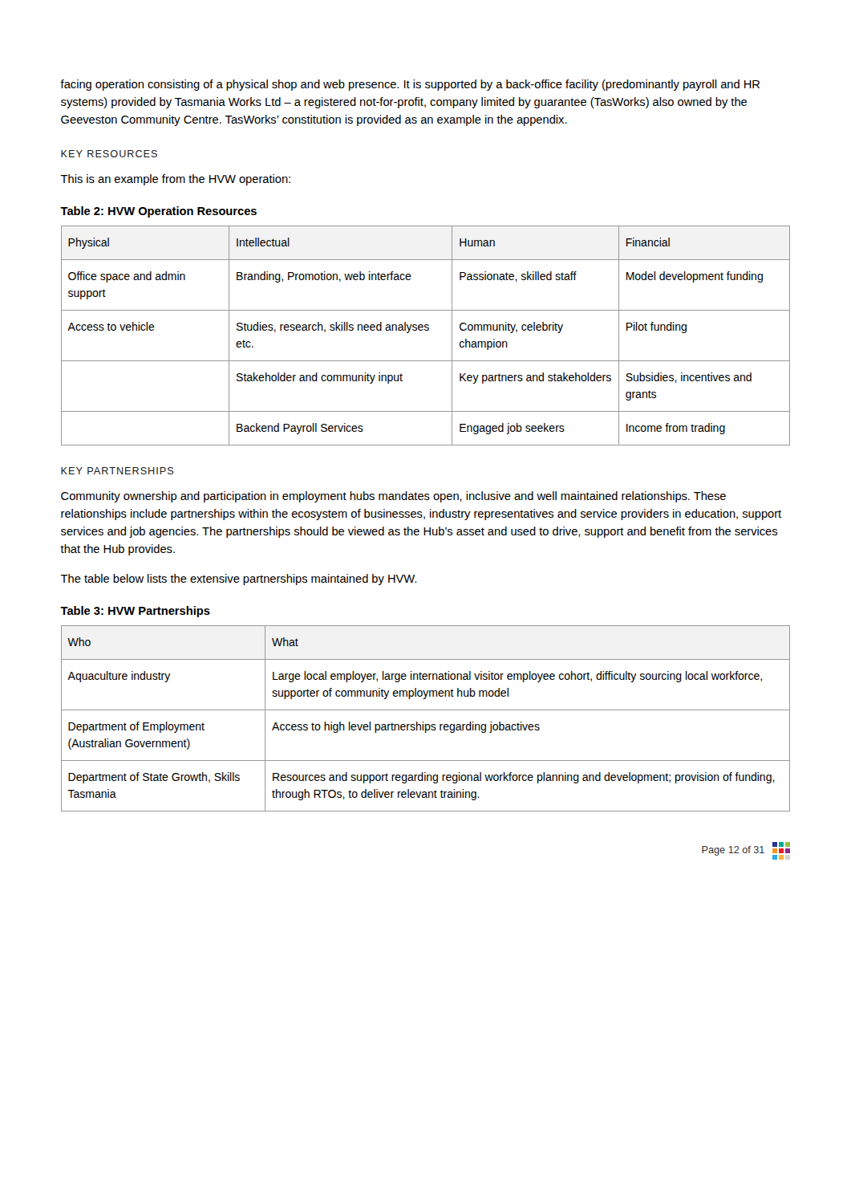facing operation consisting of a physical shop and web presence. It is supported by a back-office facility (predominantly payroll and HR systems) provided by Tasmania Works Ltd – a registered not-for-profit, company limited by guarantee (TasWorks) also owned by the Geeveston Community Centre. TasWorks’ constitution is provided as an example in the appendix.
Key Resources
This is an example from the HVW operation:
Table 2: HVW Operation Resources
| Physical | Intellectual | Human | Financial |
| --- | --- | --- | --- |
| Office space and admin support | Branding, Promotion, web interface | Passionate, skilled staff | Model development funding |
| Access to vehicle | Studies, research, skills need analyses etc. | Community, celebrity champion | Pilot funding |
| | Stakeholder and community input | Key partners and stakeholders | Subsidies, incentives and grants |
| | Backend Payroll Services | Engaged job seekers | Income from trading |
Key Partnerships
Community ownership and participation in employment hubs mandates open, inclusive and well maintained relationships. These relationships include partnerships within the ecosystem of businesses, industry representatives and service providers in education, support services and job agencies. The partnerships should be viewed as the Hub’s asset and used to drive, support and benefit from the services that the Hub provides.
The table below lists the extensive partnerships maintained by HVW.
Table 3: HVW Partnerships
| Who | What |
| --- | --- |
| Aquaculture industry | Large local employer, large international visitor employee cohort, difficulty sourcing local workforce, supporter of community employment hub model |
| Department of Employment (Australian Government) | Access to high level partnerships regarding jobactives |
| Department of State Growth, Skills Tasmania | Resources and support regarding regional workforce planning and development; provision of funding, through RTOs, to deliver relevant training. |
Page 12 of 31